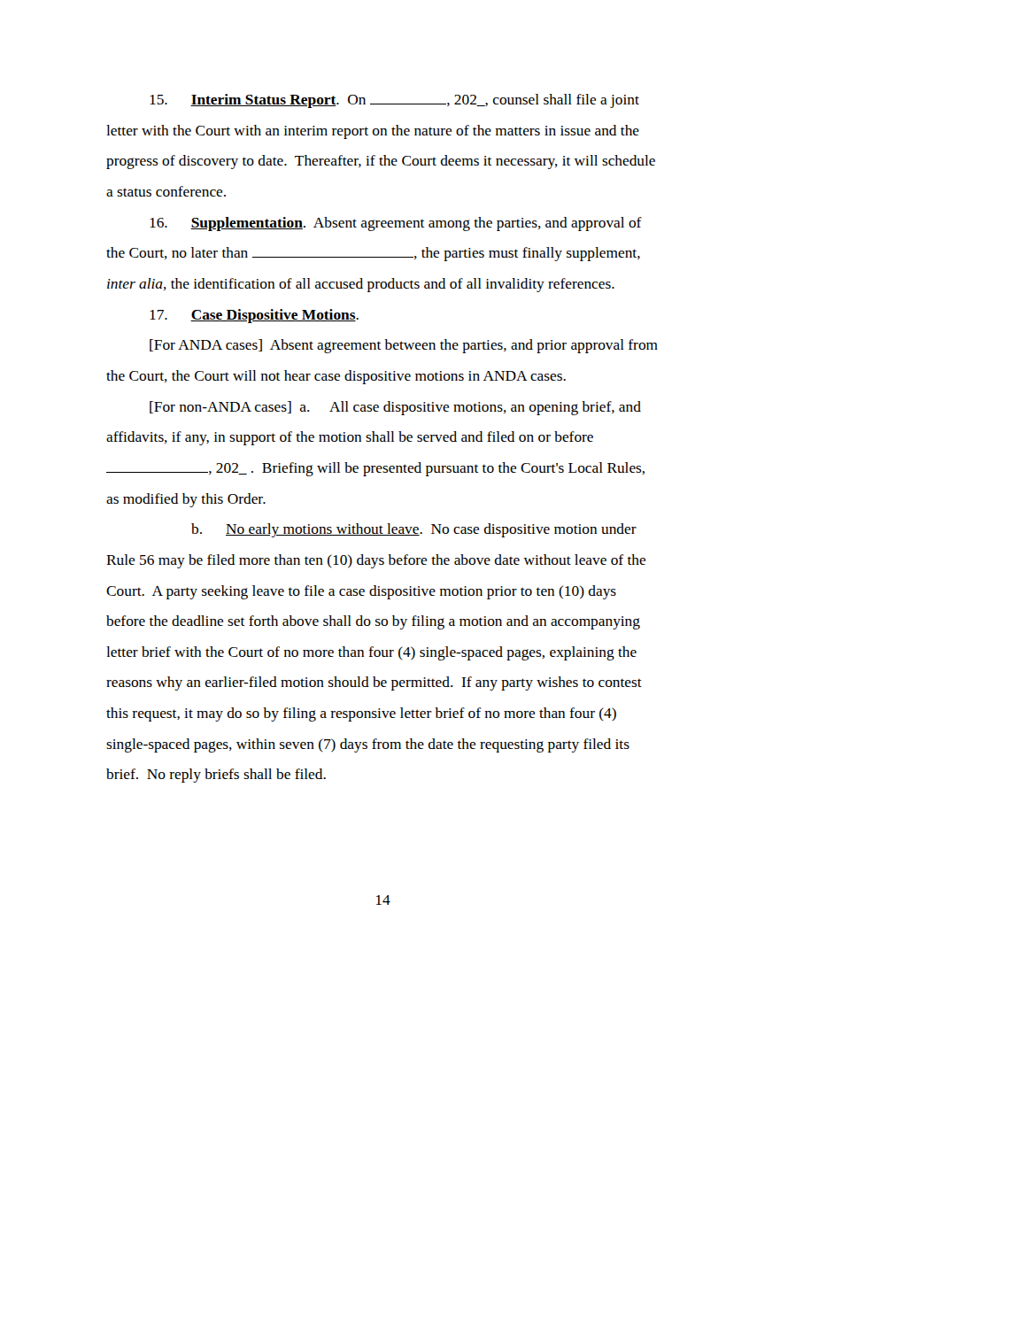15. Interim Status Report. On , 202_, counsel shall file a joint letter with the Court with an interim report on the nature of the matters in issue and the progress of discovery to date. Thereafter, if the Court deems it necessary, it will schedule a status conference.
16. Supplementation. Absent agreement among the parties, and approval of the Court, no later than , the parties must finally supplement, inter alia, the identification of all accused products and of all invalidity references.
17. Case Dispositive Motions.
[For ANDA cases] Absent agreement between the parties, and prior approval from the Court, the Court will not hear case dispositive motions in ANDA cases.
[For non-ANDA cases] a. All case dispositive motions, an opening brief, and affidavits, if any, in support of the motion shall be served and filed on or before , 202_ . Briefing will be presented pursuant to the Court's Local Rules, as modified by this Order.
b. No early motions without leave. No case dispositive motion under Rule 56 may be filed more than ten (10) days before the above date without leave of the Court. A party seeking leave to file a case dispositive motion prior to ten (10) days before the deadline set forth above shall do so by filing a motion and an accompanying letter brief with the Court of no more than four (4) single-spaced pages, explaining the reasons why an earlier-filed motion should be permitted. If any party wishes to contest this request, it may do so by filing a responsive letter brief of no more than four (4) single-spaced pages, within seven (7) days from the date the requesting party filed its brief. No reply briefs shall be filed.
14